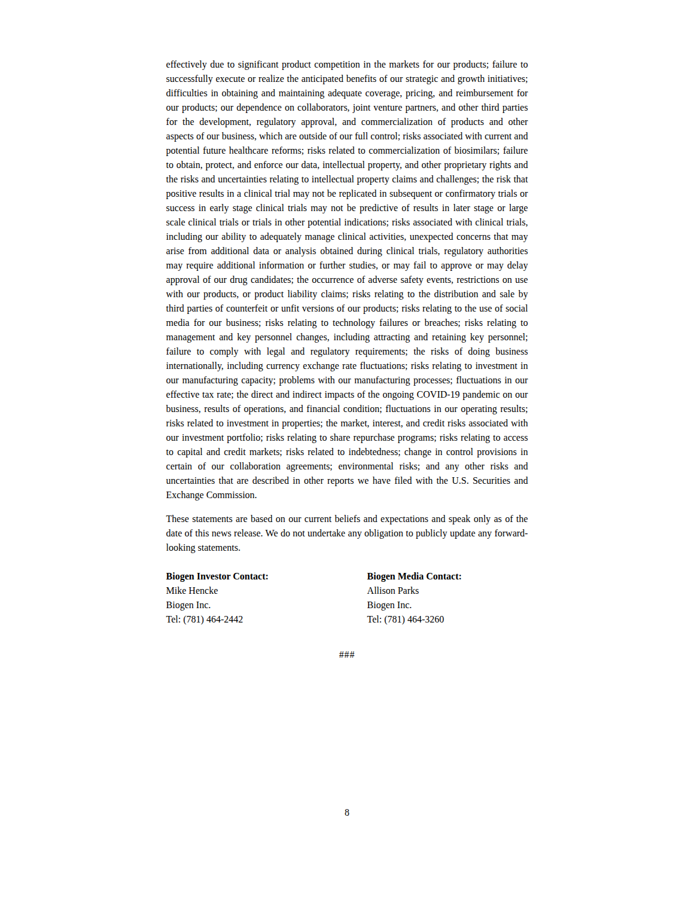effectively due to significant product competition in the markets for our products; failure to successfully execute or realize the anticipated benefits of our strategic and growth initiatives; difficulties in obtaining and maintaining adequate coverage, pricing, and reimbursement for our products; our dependence on collaborators, joint venture partners, and other third parties for the development, regulatory approval, and commercialization of products and other aspects of our business, which are outside of our full control; risks associated with current and potential future healthcare reforms; risks related to commercialization of biosimilars; failure to obtain, protect, and enforce our data, intellectual property, and other proprietary rights and the risks and uncertainties relating to intellectual property claims and challenges; the risk that positive results in a clinical trial may not be replicated in subsequent or confirmatory trials or success in early stage clinical trials may not be predictive of results in later stage or large scale clinical trials or trials in other potential indications; risks associated with clinical trials, including our ability to adequately manage clinical activities, unexpected concerns that may arise from additional data or analysis obtained during clinical trials, regulatory authorities may require additional information or further studies, or may fail to approve or may delay approval of our drug candidates; the occurrence of adverse safety events, restrictions on use with our products, or product liability claims; risks relating to the distribution and sale by third parties of counterfeit or unfit versions of our products; risks relating to the use of social media for our business; risks relating to technology failures or breaches; risks relating to management and key personnel changes, including attracting and retaining key personnel; failure to comply with legal and regulatory requirements; the risks of doing business internationally, including currency exchange rate fluctuations; risks relating to investment in our manufacturing capacity; problems with our manufacturing processes; fluctuations in our effective tax rate; the direct and indirect impacts of the ongoing COVID-19 pandemic on our business, results of operations, and financial condition; fluctuations in our operating results; risks related to investment in properties; the market, interest, and credit risks associated with our investment portfolio; risks relating to share repurchase programs; risks relating to access to capital and credit markets; risks related to indebtedness; change in control provisions in certain of our collaboration agreements; environmental risks; and any other risks and uncertainties that are described in other reports we have filed with the U.S. Securities and Exchange Commission.
These statements are based on our current beliefs and expectations and speak only as of the date of this news release. We do not undertake any obligation to publicly update any forward-looking statements.
Biogen Investor Contact:
Mike Hencke
Biogen Inc.
Tel: (781) 464-2442
Biogen Media Contact:
Allison Parks
Biogen Inc.
Tel: (781) 464-3260
###
8